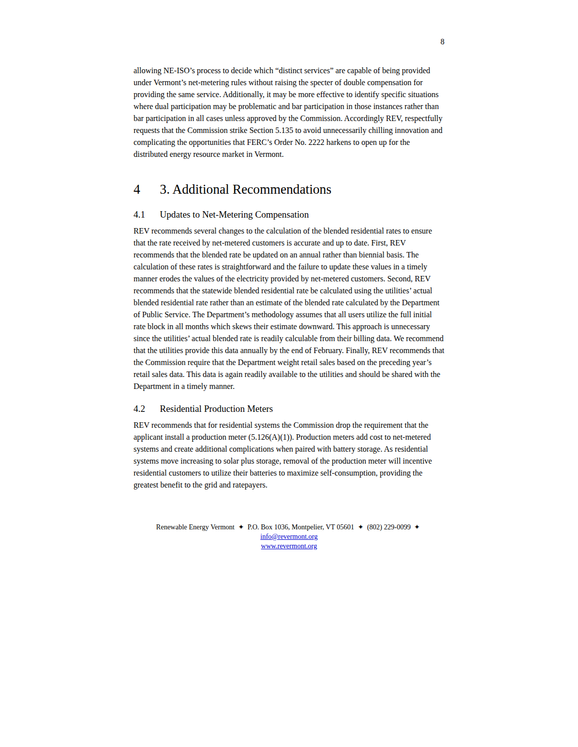8
allowing NE-ISO’s process to decide which “distinct services” are capable of being provided under Vermont’s net-metering rules without raising the specter of double compensation for providing the same service. Additionally, it may be more effective to identify specific situations where dual participation may be problematic and bar participation in those instances rather than bar participation in all cases unless approved by the Commission. Accordingly REV, respectfully requests that the Commission strike Section 5.135 to avoid unnecessarily chilling innovation and complicating the opportunities that FERC’s Order No. 2222 harkens to open up for the distributed energy resource market in Vermont.
43. Additional Recommendations
4.1 Updates to Net-Metering Compensation
REV recommends several changes to the calculation of the blended residential rates to ensure that the rate received by net-metered customers is accurate and up to date. First, REV recommends that the blended rate be updated on an annual rather than biennial basis. The calculation of these rates is straightforward and the failure to update these values in a timely manner erodes the values of the electricity provided by net-metered customers. Second, REV recommends that the statewide blended residential rate be calculated using the utilities’ actual blended residential rate rather than an estimate of the blended rate calculated by the Department of Public Service. The Department’s methodology assumes that all users utilize the full initial rate block in all months which skews their estimate downward. This approach is unnecessary since the utilities’ actual blended rate is readily calculable from their billing data. We recommend that the utilities provide this data annually by the end of February. Finally, REV recommends that the Commission require that the Department weight retail sales based on the preceding year’s retail sales data. This data is again readily available to the utilities and should be shared with the Department in a timely manner.
4.2 Residential Production Meters
REV recommends that for residential systems the Commission drop the requirement that the applicant install a production meter (5.126(A)(1)). Production meters add cost to net-metered systems and create additional complications when paired with battery storage. As residential systems move increasing to solar plus storage, removal of the production meter will incentive residential customers to utilize their batteries to maximize self-consumption, providing the greatest benefit to the grid and ratepayers.
Renewable Energy Vermont ✦ P.O. Box 1036, Montpelier, VT 05601 ✦ (802) 229-0099 ✦ info@revermont.org
www.revermont.org